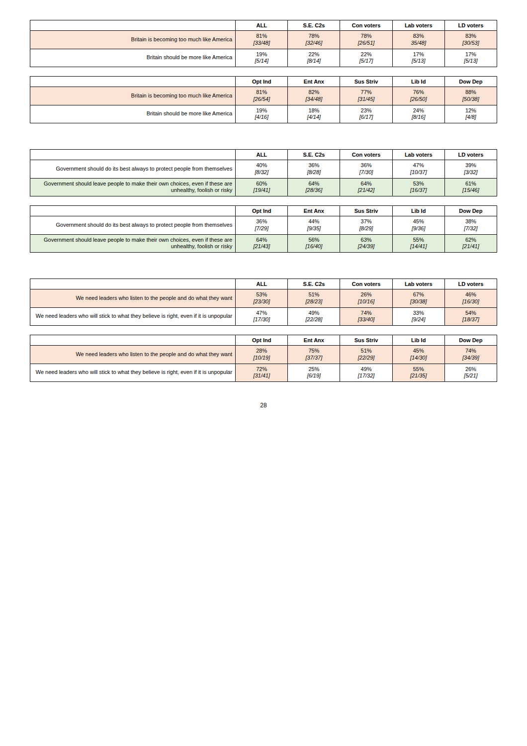| | ALL | S.E. C2s | Con voters | Lab voters | LD voters |
| --- | --- | --- | --- | --- | --- |
| Britain is becoming too much like America | 81% [33/48] | 78% [32/46] | 78% [26/51] | 83% 35/48] | 83% [30/53] |
| Britain should be more like America | 19% [5/14] | 22% [8/14] | 22% [5/17] | 17% [5/13] | 17% [5/13] |
| | Opt Ind | Ent Anx | Sus Striv | Lib Id | Dow Dep |
| --- | --- | --- | --- | --- | --- |
| Britain is becoming too much like America | 81% [26/54] | 82% [34/48] | 77% [31/45] | 76% [26/50] | 88% [50/38] |
| Britain should be more like America | 19% [4/16] | 18% [4/14] | 23% [6/17] | 24% [8/16] | 12% [4/8] |
| | ALL | S.E. C2s | Con voters | Lab voters | LD voters |
| --- | --- | --- | --- | --- | --- |
| Government should do its best always to protect people from themselves | 40% [8/32] | 36% [8/28] | 36% [7/30] | 47% [10/37] | 39% [3/32] |
| Government should leave people to make their own choices, even if these are unhealthy, foolish or risky | 60% [19/41] | 64% [28/36] | 64% [21/42] | 53% [16/37] | 61% [15/46] |
| | Opt Ind | Ent Anx | Sus Striv | Lib Id | Dow Dep |
| --- | --- | --- | --- | --- | --- |
| Government should do its best always to protect people from themselves | 36% [7/29] | 44% [9/35] | 37% [8/29] | 45% [9/36] | 38% [7/32] |
| Government should leave people to make their own choices, even if these are unhealthy, foolish or risky | 64% [21/43] | 56% [16/40] | 63% [24/39] | 55% [14/41] | 62% [21/41] |
| | ALL | S.E. C2s | Con voters | Lab voters | LD voters |
| --- | --- | --- | --- | --- | --- |
| We need leaders who listen to the people and do what they want | 53% [23/30] | 51% [28/23] | 26% [10/16] | 67% [30/38] | 46% [16/30] |
| We need leaders who will stick to what they believe is right, even if it is unpopular | 47% [17/30] | 49% [22/28] | 74% [33/40] | 33% [9/24] | 54% [18/37] |
| | Opt Ind | Ent Anx | Sus Striv | Lib Id | Dow Dep |
| --- | --- | --- | --- | --- | --- |
| We need leaders who listen to the people and do what they want | 28% [10/19] | 75% [37/37] | 51% [22/29] | 45% [14/30] | 74% [34/39] |
| We need leaders who will stick to what they believe is right, even if it is unpopular | 72% [31/41] | 25% [6/19] | 49% [17/32] | 55% [21/35] | 26% [5/21] |
28